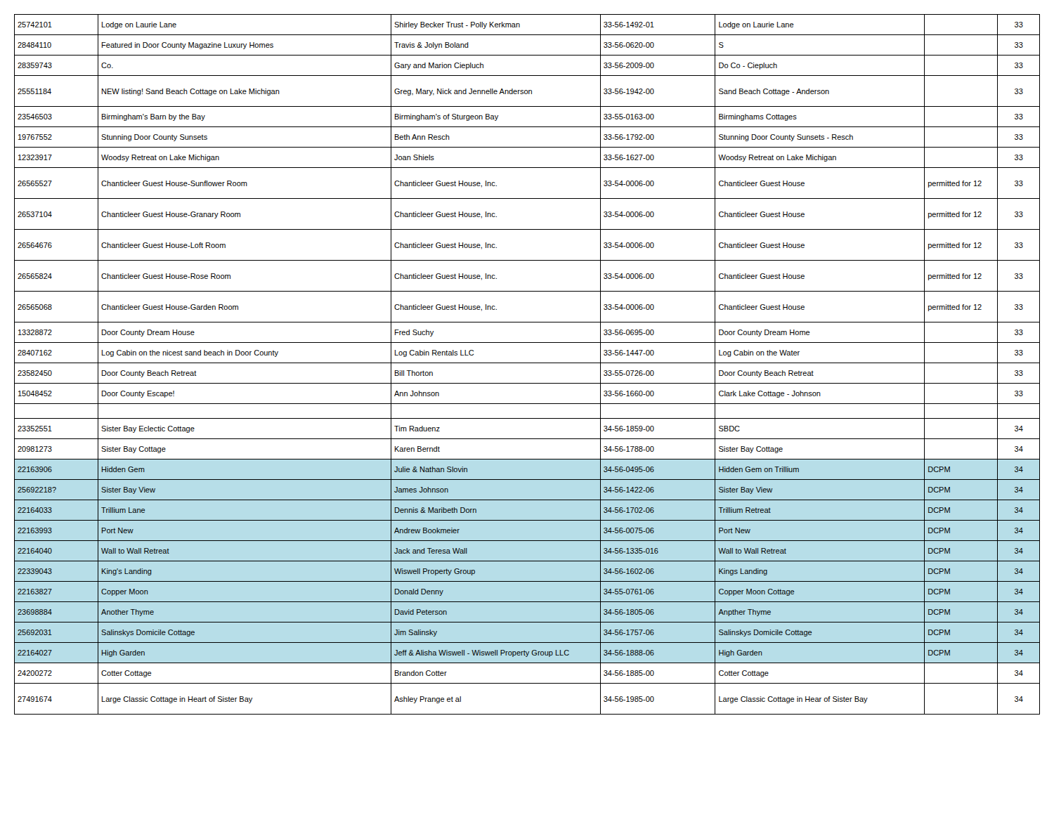| 25742101 | Lodge on Laurie Lane | Shirley Becker Trust - Polly Kerkman | 33-56-1492-01 | Lodge on Laurie Lane | | 33 |
| 28484110 | Featured in Door County Magazine Luxury Homes | Travis & Jolyn Boland | 33-56-0620-00 | S | | 33 |
| 28359743 | Co. | Gary and Marion Ciepluch | 33-56-2009-00 | Do Co - Ciepluch | | 33 |
| 25551184 | NEW listing! Sand Beach Cottage on Lake Michigan | Greg, Mary, Nick and Jennelle Anderson | 33-56-1942-00 | Sand Beach Cottage - Anderson | | 33 |
| 23546503 | Birmingham's Barn by the Bay | Birmingham's of Sturgeon Bay | 33-55-0163-00 | Birminghams Cottages | | 33 |
| 19767552 | Stunning Door County Sunsets | Beth Ann Resch | 33-56-1792-00 | Stunning Door County Sunsets - Resch | | 33 |
| 12323917 | Woodsy Retreat on Lake Michigan | Joan Shiels | 33-56-1627-00 | Woodsy Retreat on Lake Michigan | | 33 |
| 26565527 | Chanticleer Guest House-Sunflower Room | Chanticleer Guest House, Inc. | 33-54-0006-00 | Chanticleer Guest House | permitted for 12 | 33 |
| 26537104 | Chanticleer Guest House-Granary Room | Chanticleer Guest House, Inc. | 33-54-0006-00 | Chanticleer Guest House | permitted for 12 | 33 |
| 26564676 | Chanticleer Guest House-Loft Room | Chanticleer Guest House, Inc. | 33-54-0006-00 | Chanticleer Guest House | permitted for 12 | 33 |
| 26565824 | Chanticleer Guest House-Rose Room | Chanticleer Guest House, Inc. | 33-54-0006-00 | Chanticleer Guest House | permitted for 12 | 33 |
| 26565068 | Chanticleer Guest House-Garden Room | Chanticleer Guest House, Inc. | 33-54-0006-00 | Chanticleer Guest House | permitted for 12 | 33 |
| 13328872 | Door County Dream House | Fred Suchy | 33-56-0695-00 | Door County Dream Home | | 33 |
| 28407162 | Log Cabin on the nicest sand beach in Door County | Log Cabin Rentals LLC | 33-56-1447-00 | Log Cabin on the Water | | 33 |
| 23582450 | Door County Beach Retreat | Bill Thorton | 33-55-0726-00 | Door County Beach Retreat | | 33 |
| 15048452 | Door County Escape! | Ann Johnson | 33-56-1660-00 | Clark Lake Cottage - Johnson | | 33 |
| 23352551 | Sister Bay Eclectic Cottage | Tim Raduenz | 34-56-1859-00 | SBDC | | 34 |
| 20981273 | Sister Bay Cottage | Karen Berndt | 34-56-1788-00 | Sister Bay Cottage | | 34 |
| 22163906 | Hidden Gem | Julie & Nathan Slovin | 34-56-0495-06 | Hidden Gem on Trillium | DCPM | 34 |
| 25692218? | Sister Bay View | James Johnson | 34-56-1422-06 | Sister Bay View | DCPM | 34 |
| 22164033 | Trillium Lane | Dennis & Maribeth Dorn | 34-56-1702-06 | Trillium Retreat | DCPM | 34 |
| 22163993 | Port New | Andrew Bookmeier | 34-56-0075-06 | Port New | DCPM | 34 |
| 22164040 | Wall to Wall Retreat | Jack and Teresa Wall | 34-56-1335-016 | Wall to Wall Retreat | DCPM | 34 |
| 22339043 | King's Landing | Wiswell Property Group | 34-56-1602-06 | Kings Landing | DCPM | 34 |
| 22163827 | Copper Moon | Donald Denny | 34-55-0761-06 | Copper Moon Cottage | DCPM | 34 |
| 23698884 | Another Thyme | David Peterson | 34-56-1805-06 | Anpther Thyme | DCPM | 34 |
| 25692031 | Salinskys Domicile Cottage | Jim Salinsky | 34-56-1757-06 | Salinskys Domicile Cottage | DCPM | 34 |
| 22164027 | High Garden | Jeff & Alisha Wiswell - Wiswell Property Group LLC | 34-56-1888-06 | High Garden | DCPM | 34 |
| 24200272 | Cotter Cottage | Brandon Cotter | 34-56-1885-00 | Cotter Cottage | | 34 |
| 27491674 | Large Classic Cottage in Heart of Sister Bay | Ashley Prange et al | 34-56-1985-00 | Large Classic Cottage in Hear of Sister Bay | | 34 |